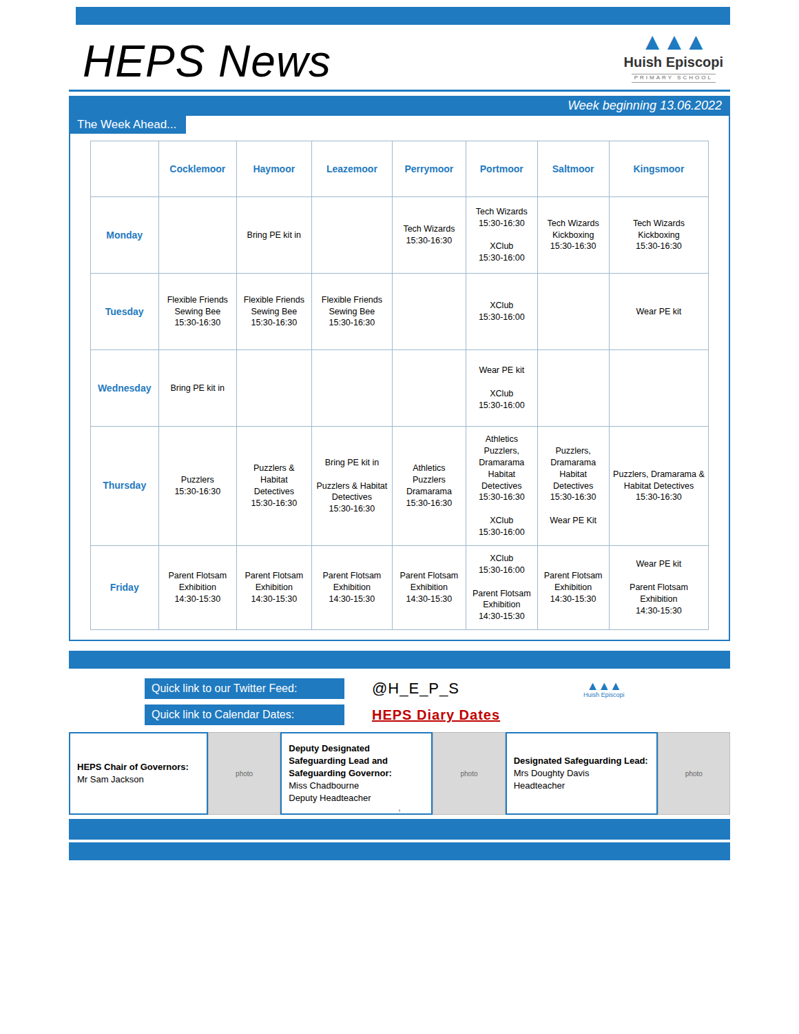HEPS News
▲▲▲
Huish Episcopi
PRIMARY SCHOOL
Week beginning 13.06.2022
The Week Ahead...
| | Cocklemoor | Haymoor | Leazemoor | Perrymoor | Portmoor | Saltmoor | Kingsmoor |
| --- | --- | --- | --- | --- | --- | --- | --- |
| Monday | | Bring PE kit in | | Tech Wizards 15:30-16:30 | Tech Wizards 15:30-16:30 XClub 15:30-16:00 | Tech Wizards Kickboxing 15:30-16:30 | Tech Wizards Kickboxing 15:30-16:30 |
| Tuesday | Flexible Friends Sewing Bee 15:30-16:30 | Flexible Friends Sewing Bee 15:30-16:30 | Flexible Friends Sewing Bee 15:30-16:30 | | XClub 15:30-16:00 | | Wear PE kit |
| Wednesday | Bring PE kit in | | | | Wear PE kit XClub 15:30-16:00 | | |
| Thursday | Puzzlers 15:30-16:30 | Puzzlers & Habitat Detectives 15:30-16:30 | Bring PE kit in Puzzlers & Habitat Detectives 15:30-16:30 | Athletics Puzzlers Dramarama 15:30-16:30 | Athletics Puzzlers, Dramarama Habitat Detectives 15:30-16:30 XClub 15:30-16:00 | Puzzlers, Dramarama Habitat Detectives 15:30-16:30 Wear PE Kit | Puzzlers, Dramarama & Habitat Detectives 15:30-16:30 |
| Friday | Parent Flotsam Exhibition 14:30-15:30 | Parent Flotsam Exhibition 14:30-15:30 | Parent Flotsam Exhibition 14:30-15:30 | Parent Flotsam Exhibition 14:30-15:30 | XClub 15:30-16:00 Parent Flotsam Exhibition 14:30-15:30 | Parent Flotsam Exhibition 14:30-15:30 | Wear PE kit Parent Flotsam Exhibition 14:30-15:30 |
Quick link to our Twitter Feed:
@H_E_P_S
▲▲▲
Huish Episcopi
Quick link to Calendar Dates:
HEPS Diary Dates
HEPS Chair of Governors:
Mr Sam Jackson
photo
Deputy Designated Safeguarding Lead and Safeguarding Governor:
Miss Chadbourne
Deputy Headteacher
photo
Designated Safeguarding Lead:
Mrs Doughty Davis
Headteacher
photo
‘